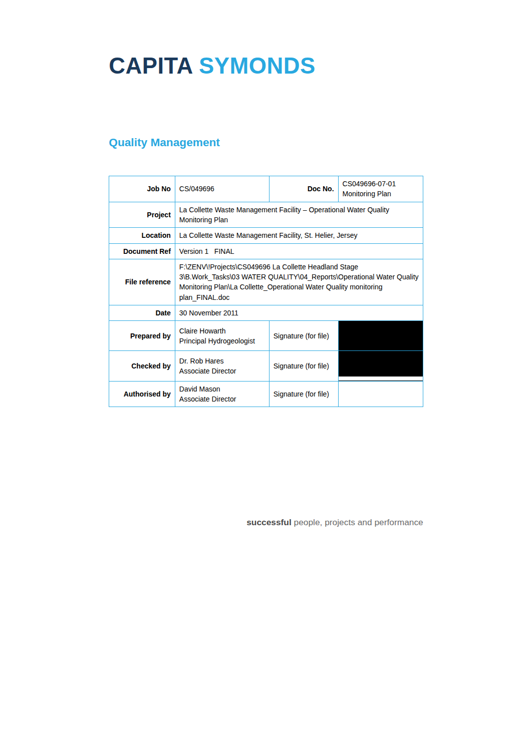CAPITA SYMONDS
Quality Management
| Job No | CS/049696 | Doc No. | CS049696-07-01 Monitoring Plan |
| Project | La Collette Waste Management Facility – Operational Water Quality Monitoring Plan |
| Location | La Collette Waste Management Facility, St. Helier, Jersey |
| Document Ref | Version 1 FINAL |
| File reference | F:\ZENV\!Projects\CS049696 La Collette Headland Stage 3\B.Work_Tasks\03 WATER QUALITY\04_Reports\Operational Water Quality Monitoring Plan\La Collette_Operational Water Quality monitoring plan_FINAL.doc |
| Date | 30 November 2011 |
| Prepared by | Claire Howarth Principal Hydrogeologist | Signature (for file) | |
| Checked by | Dr. Rob Hares Associate Director | Signature (for file) | |
| Authorised by | David Mason Associate Director | Signature (for file) | |
successful people, projects and performance